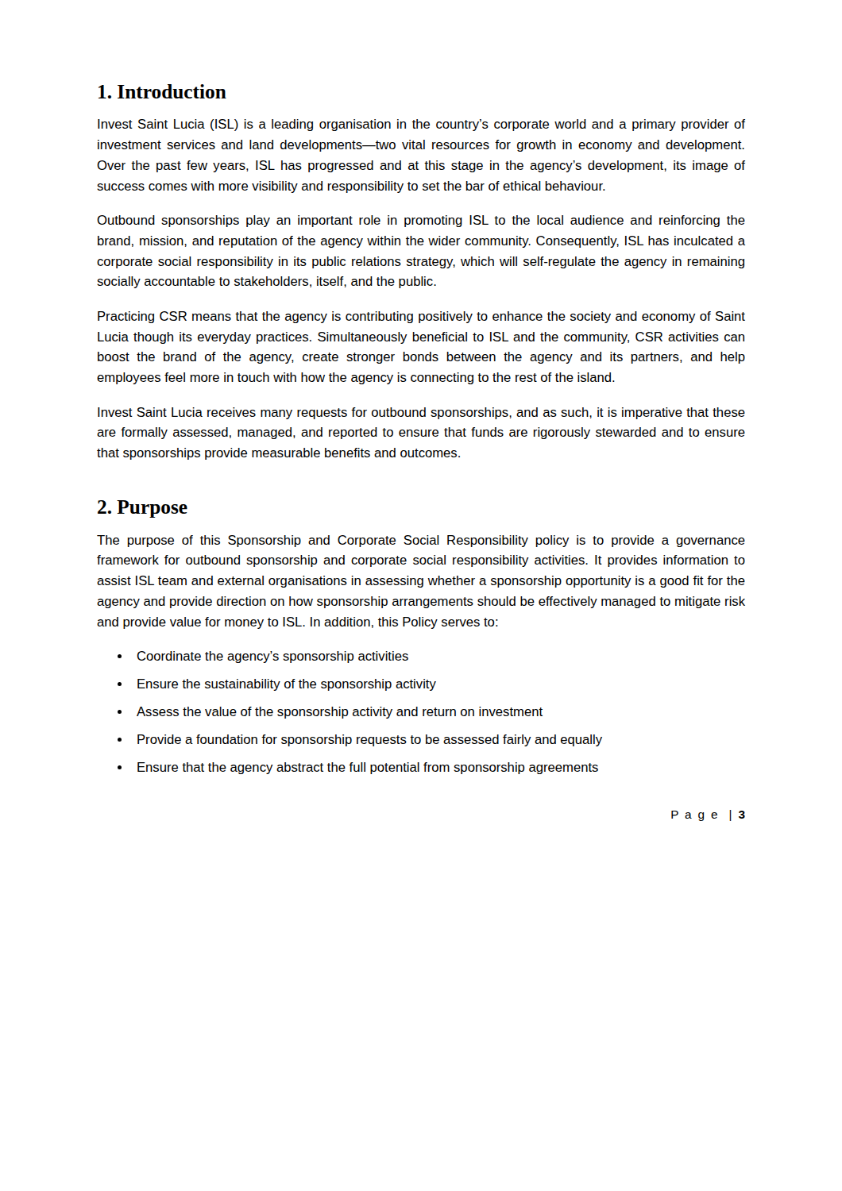1. Introduction
Invest Saint Lucia (ISL) is a leading organisation in the country’s corporate world and a primary provider of investment services and land developments—two vital resources for growth in economy and development. Over the past few years, ISL has progressed and at this stage in the agency’s development, its image of success comes with more visibility and responsibility to set the bar of ethical behaviour.
Outbound sponsorships play an important role in promoting ISL to the local audience and reinforcing the brand, mission, and reputation of the agency within the wider community. Consequently, ISL has inculcated a corporate social responsibility in its public relations strategy, which will self-regulate the agency in remaining socially accountable to stakeholders, itself, and the public.
Practicing CSR means that the agency is contributing positively to enhance the society and economy of Saint Lucia though its everyday practices. Simultaneously beneficial to ISL and the community, CSR activities can boost the brand of the agency, create stronger bonds between the agency and its partners, and help employees feel more in touch with how the agency is connecting to the rest of the island.
Invest Saint Lucia receives many requests for outbound sponsorships, and as such, it is imperative that these are formally assessed, managed, and reported to ensure that funds are rigorously stewarded and to ensure that sponsorships provide measurable benefits and outcomes.
2. Purpose
The purpose of this Sponsorship and Corporate Social Responsibility policy is to provide a governance framework for outbound sponsorship and corporate social responsibility activities. It provides information to assist ISL team and external organisations in assessing whether a sponsorship opportunity is a good fit for the agency and provide direction on how sponsorship arrangements should be effectively managed to mitigate risk and provide value for money to ISL. In addition, this Policy serves to:
Coordinate the agency’s sponsorship activities
Ensure the sustainability of the sponsorship activity
Assess the value of the sponsorship activity and return on investment
Provide a foundation for sponsorship requests to be assessed fairly and equally
Ensure that the agency abstract the full potential from sponsorship agreements
P a g e | 3